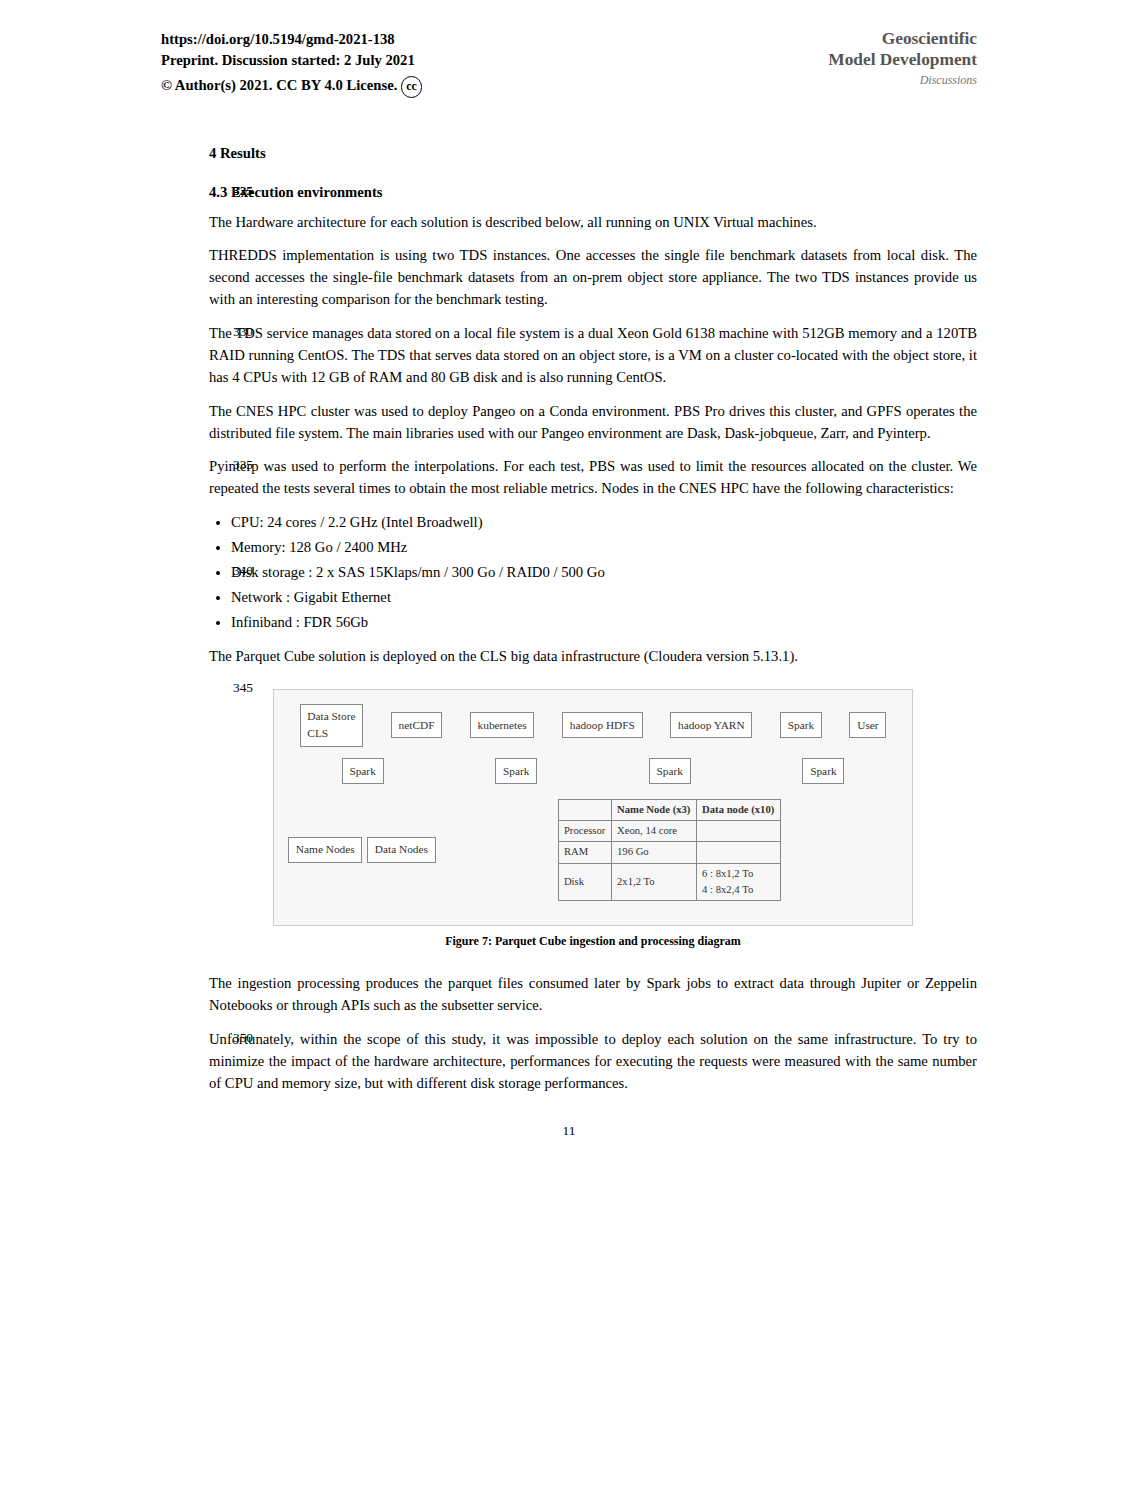https://doi.org/10.5194/gmd-2021-138
Preprint. Discussion started: 2 July 2021
© Author(s) 2021. CC BY 4.0 License.
cc
Geoscientific
Model Development
Discussions
4 Results
3254.3 Execution environments
The Hardware architecture for each solution is described below, all running on UNIX Virtual machines.
THREDDS implementation is using two TDS instances. One accesses the single file benchmark datasets from local disk. The second accesses the single-file benchmark datasets from an on-prem object store appliance. The two TDS instances provide us with an interesting comparison for the benchmark testing.
330 The TDS service manages data stored on a local file system is a dual Xeon Gold 6138 machine with 512GB memory and a 120TB RAID running CentOS. The TDS that serves data stored on an object store, is a VM on a cluster co-located with the object store, it has 4 CPUs with 12 GB of RAM and 80 GB disk and is also running CentOS.
The CNES HPC cluster was used to deploy Pangeo on a Conda environment. PBS Pro drives this cluster, and GPFS operates the distributed file system. The main libraries used with our Pangeo environment are Dask, Dask-jobqueue, Zarr, and Pyinterp.
335 Pyinterp was used to perform the interpolations. For each test, PBS was used to limit the resources allocated on the cluster. We repeated the tests several times to obtain the most reliable metrics. Nodes in the CNES HPC have the following characteristics:
CPU: 24 cores / 2.2 GHz (Intel Broadwell)
Memory: 128 Go / 2400 MHz
340 Disk storage : 2 x SAS 15Klaps/mn / 300 Go / RAID0 / 500 Go
Network : Gigabit Ethernet
Infiniband : FDR 56Gb
The Parquet Cube solution is deployed on the CLS big data infrastructure (Cloudera version 5.13.1).
345
Data Store
CLS
netCDF
kubernetes
hadoop HDFS
hadoop YARN
Spark
User
Spark
Spark
Spark
Spark
Name Nodes
Data Nodes
| | Name Node (x3) | Data node (x10) |
| --- | --- | --- |
| Processor | Xeon, 14 core | |
| RAM | 196 Go | |
| Disk | 2x1,2 To | 6 : 8x1,2 To 4 : 8x2,4 To |
Figure 7: Parquet Cube ingestion and processing diagram
The ingestion processing produces the parquet files consumed later by Spark jobs to extract data through Jupiter or Zeppelin Notebooks or through APIs such as the subsetter service.
350
Unfortunately, within the scope of this study, it was impossible to deploy each solution on the same infrastructure. To try to minimize the impact of the hardware architecture, performances for executing the requests were measured with the same number of CPU and memory size, but with different disk storage performances.
11